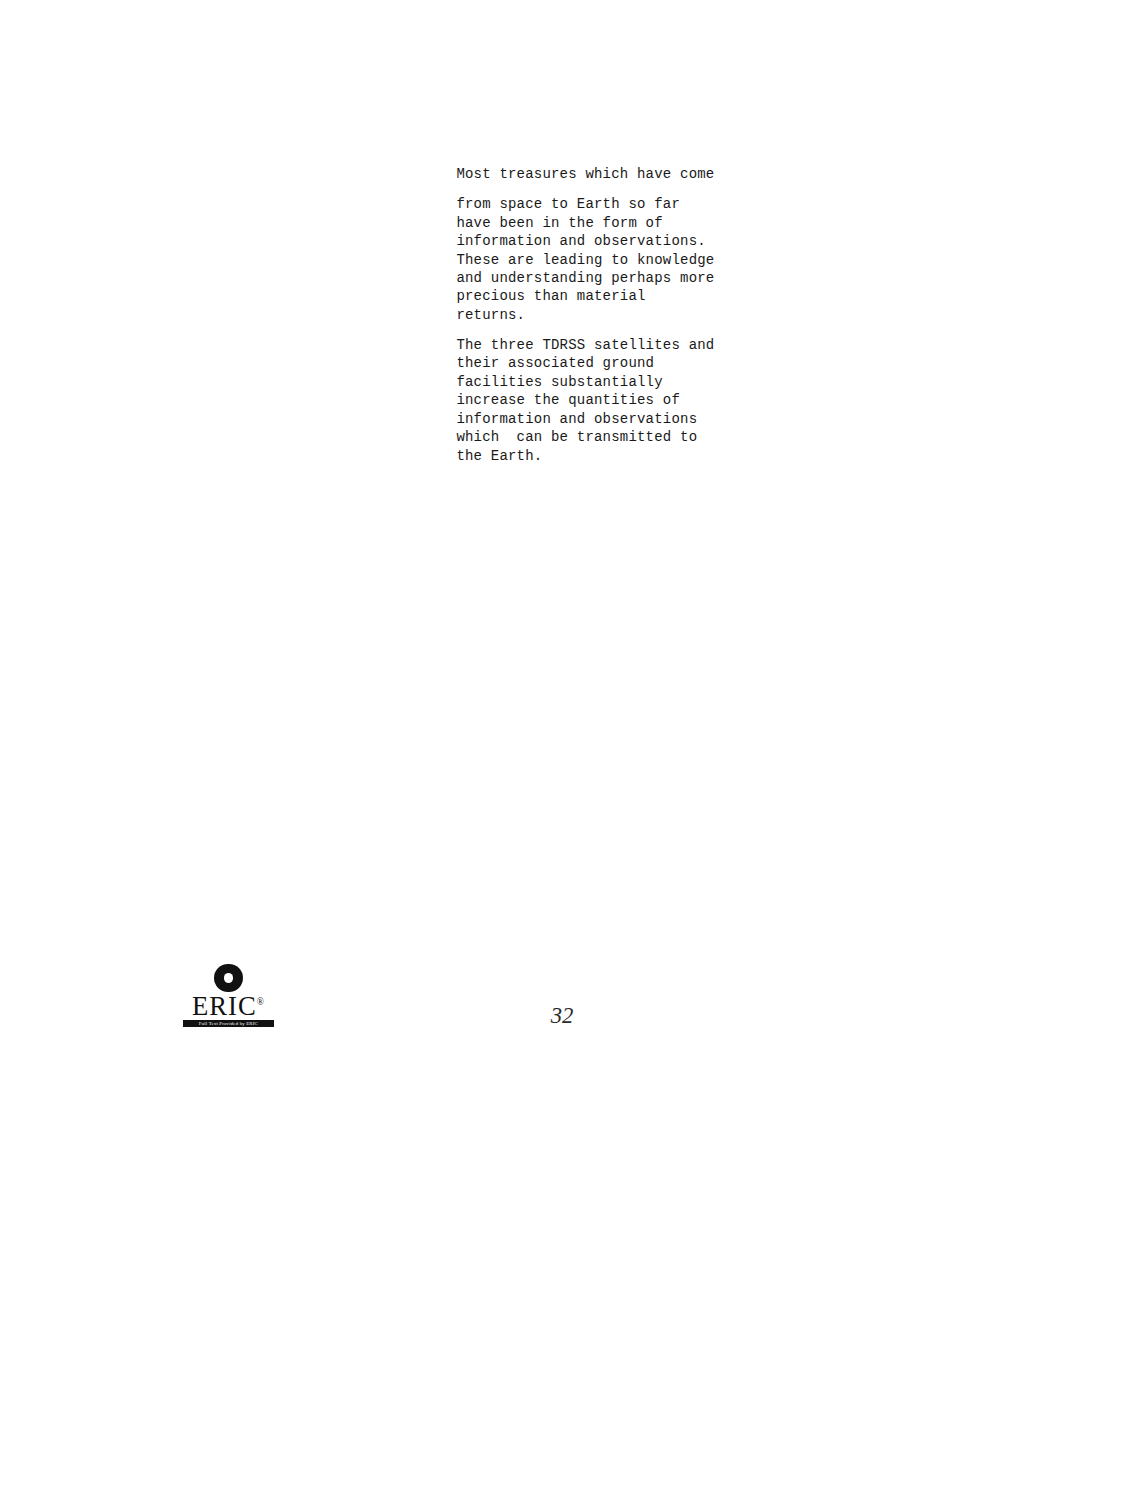Most treasures which have come
from space to Earth so far have been in the form of information and observations. These are leading to knowledge and understanding perhaps more precious than material returns.
The three TDRSS satellites and their associated ground facilities substantially increase the quantities of information and observations which can be transmitted to the Earth.
32
ERIC® Full Text Provided by ERIC